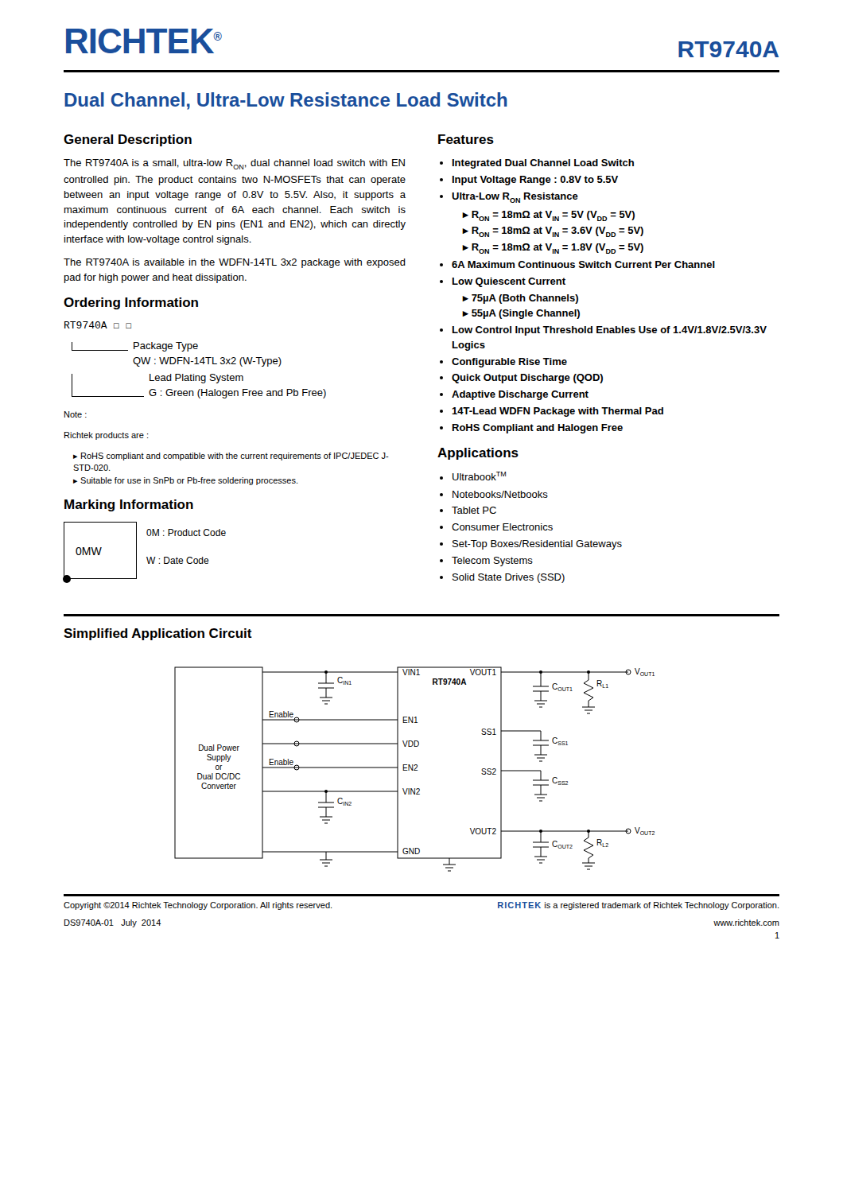RICHTEK®
RT9740A
Dual Channel, Ultra-Low Resistance Load Switch
General Description
The RT9740A is a small, ultra-low RON, dual channel load switch with EN controlled pin. The product contains two N-MOSFETs that can operate between an input voltage range of 0.8V to 5.5V. Also, it supports a maximum continuous current of 6A each channel. Each switch is independently controlled by EN pins (EN1 and EN2), which can directly interface with low-voltage control signals.
The RT9740A is available in the WDFN-14TL 3x2 package with exposed pad for high power and heat dissipation.
Ordering Information
RT9740A ☐ ☐
Package Type
QW : WDFN-14TL 3x2 (W-Type)
Lead Plating System
G : Green (Halogen Free and Pb Free)
Note :
Richtek products are :
RoHS compliant and compatible with the current requirements of IPC/JEDEC J-STD-020.
Suitable for use in SnPb or Pb-free soldering processes.
Marking Information
0MW
0M : Product Code
W : Date Code
Features
Integrated Dual Channel Load Switch
Input Voltage Range : 0.8V to 5.5V
Ultra-Low RON Resistance
RON = 18mΩ at VIN = 5V (VDD = 5V)
RON = 18mΩ at VIN = 3.6V (VDD = 5V)
RON = 18mΩ at VIN = 1.8V (VDD = 5V)
6A Maximum Continuous Switch Current Per Channel
Low Quiescent Current
75µA (Both Channels)
55µA (Single Channel)
Low Control Input Threshold Enables Use of 1.4V/1.8V/2.5V/3.3V Logics
Configurable Rise Time
Quick Output Discharge (QOD)
Adaptive Discharge Current
14T-Lead WDFN Package with Thermal Pad
RoHS Compliant and Halogen Free
Applications
UltrabookTM
Notebooks/Netbooks
Tablet PC
Consumer Electronics
Set-Top Boxes/Residential Gateways
Telecom Systems
Solid State Drives (SSD)
Simplified Application Circuit
Dual Power Supply or Dual DC/DC Converter RT9740A VIN1 EN1 VDD EN2 VIN2 GND VOUT1 SS1 SS2 VOUT2 Enable Enable CIN1 CIN2 VOUT1 COUT1 RL1 CSS1 CSS2 VOUT2 COUT2 RL2
Copyright ©2014 Richtek Technology Corporation. All rights reserved.
RICHTEK is a registered trademark of Richtek Technology Corporation.
DS9740A-01 July 2014
www.richtek.com
1